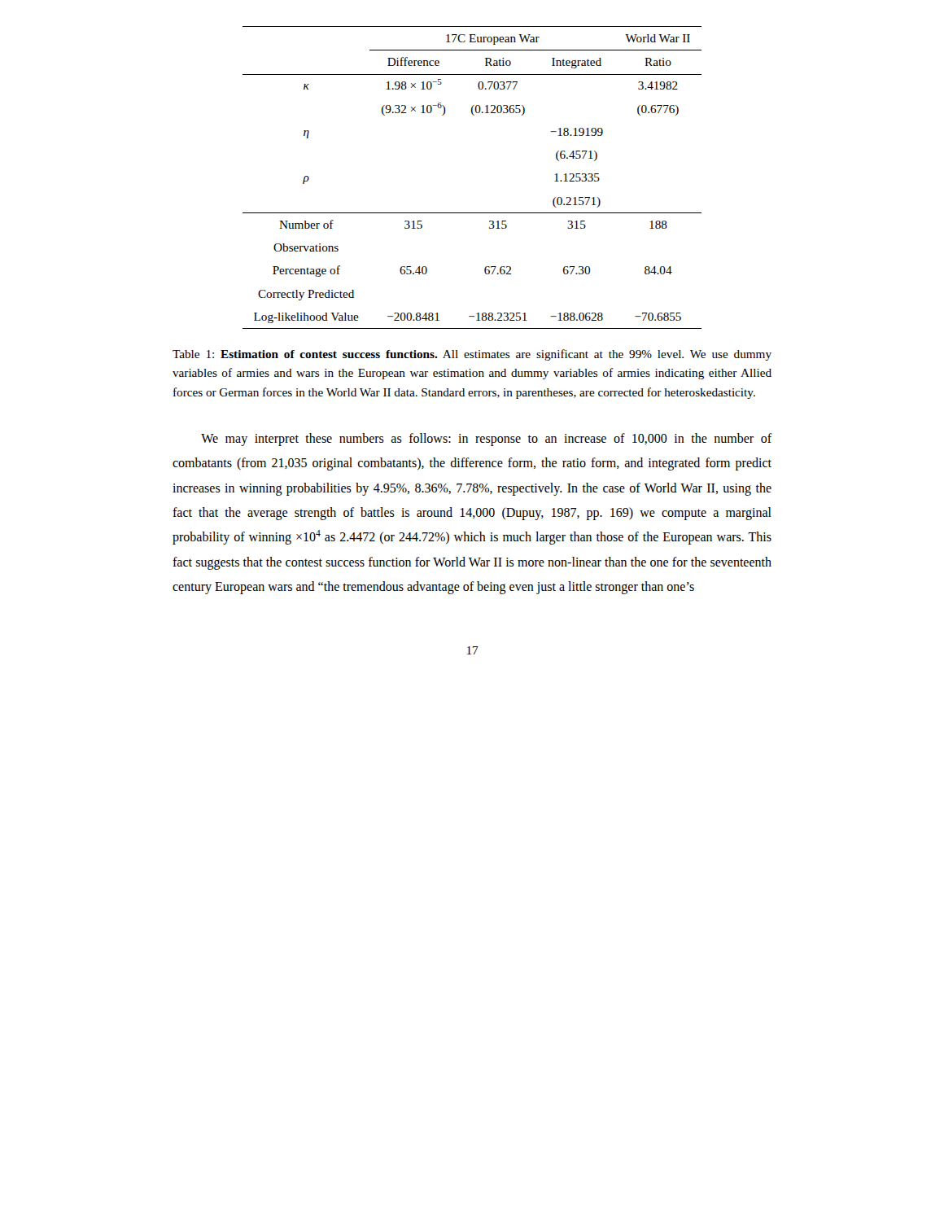| | 17C European War | World War II |
| | Difference | Ratio | Integrated | Ratio |
| κ | 1.98 × 10 −5 | 0.70377 | | 3.41982 |
| | (9.32 × 10 −6 ) | (0.120365) | | (0.6776) |
| η | | | −18.19199 | |
| | | | (6.4571) | |
| ρ | | | 1.125335 | |
| | | | (0.21571) | |
| Number of | 315 | 315 | 315 | 188 |
| Observations | | | | |
| Percentage of | 65.40 | 67.62 | 67.30 | 84.04 |
| Correctly Predicted | | | | |
| Log-likelihood Value | −200.8481 | −188.23251 | −188.0628 | −70.6855 |
Table 1: Estimation of contest success functions. All estimates are significant at the 99% level. We use dummy variables of armies and wars in the European war estimation and dummy variables of armies indicating either Allied forces or German forces in the World War II data. Standard errors, in parentheses, are corrected for heteroskedasticity.
We may interpret these numbers as follows: in response to an increase of 10,000 in the number of combatants (from 21,035 original combatants), the difference form, the ratio form, and integrated form predict increases in winning probabilities by 4.95%, 8.36%, 7.78%, respectively. In the case of World War II, using the fact that the average strength of battles is around 14,000 (Dupuy, 1987, pp. 169) we compute a marginal probability of winning ×104 as 2.4472 (or 244.72%) which is much larger than those of the European wars. This fact suggests that the contest success function for World War II is more non-linear than the one for the seventeenth century European wars and “the tremendous advantage of being even just a little stronger than one’s
17